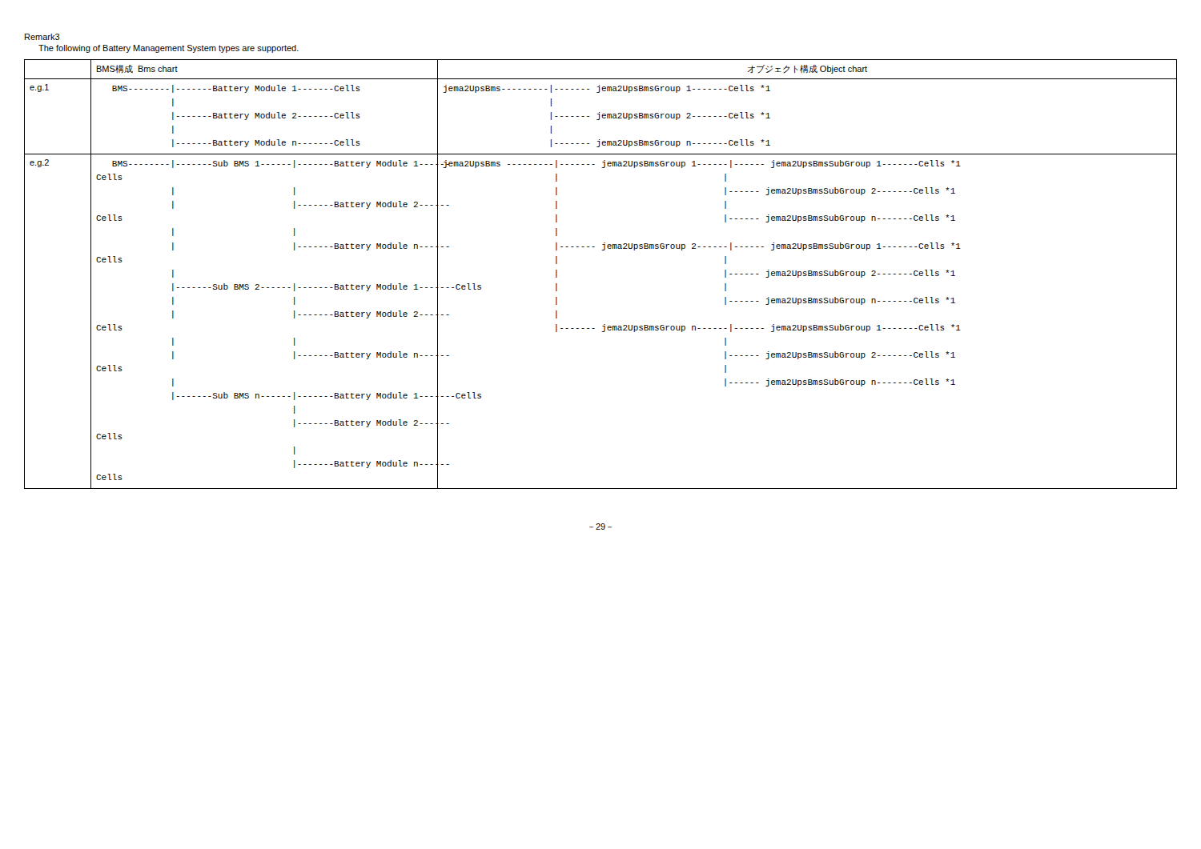Remark3
The following of Battery Management System types are supported.
| | BMS構成 Bms chart | オブジェクト構成 Object chart |
| --- | --- | --- |
| e.g.1 | BMS--------/-------Battery Module 1-------Cells / /-------Battery Module 2-------Cells / /-------Battery Module n-------Cells | jema2UpsBms---------/------- jema2UpsBmsGroup 1-------Cells *1 / /------- jema2UpsBmsGroup 2-------Cells *1 / /------- jema2UpsBmsGroup n-------Cells *1 |
| e.g.2 | BMS--------/-------Sub BMS 1------/-------Battery Module 1------ Cells / / / /-------Battery Module 2------ Cells / / / /-------Battery Module n------ Cells / /-------Sub BMS 2------/-------Battery Module 1-------Cells / / / /-------Battery Module 2------ Cells / / / /-------Battery Module n------ Cells / /-------Sub BMS n------/-------Battery Module 1-------Cells / /-------Battery Module 2------ Cells / /-------Battery Module n------ Cells | jema2UpsBms ---------/------- jema2UpsBmsGroup 1------/------ jema2UpsBmsSubGroup 1-------Cells *1 / / / /------ jema2UpsBmsSubGroup 2-------Cells *1 / / / /------ jema2UpsBmsSubGroup n-------Cells *1 / /------- jema2UpsBmsGroup 2------/------ jema2UpsBmsSubGroup 1-------Cells *1 / / / /------ jema2UpsBmsSubGroup 2-------Cells *1 / / / /------ jema2UpsBmsSubGroup n-------Cells *1 / /------- jema2UpsBmsGroup n------/------ jema2UpsBmsSubGroup 1-------Cells *1 / /------ jema2UpsBmsSubGroup 2-------Cells *1 / /------ jema2UpsBmsSubGroup n-------Cells *1 |
－29－